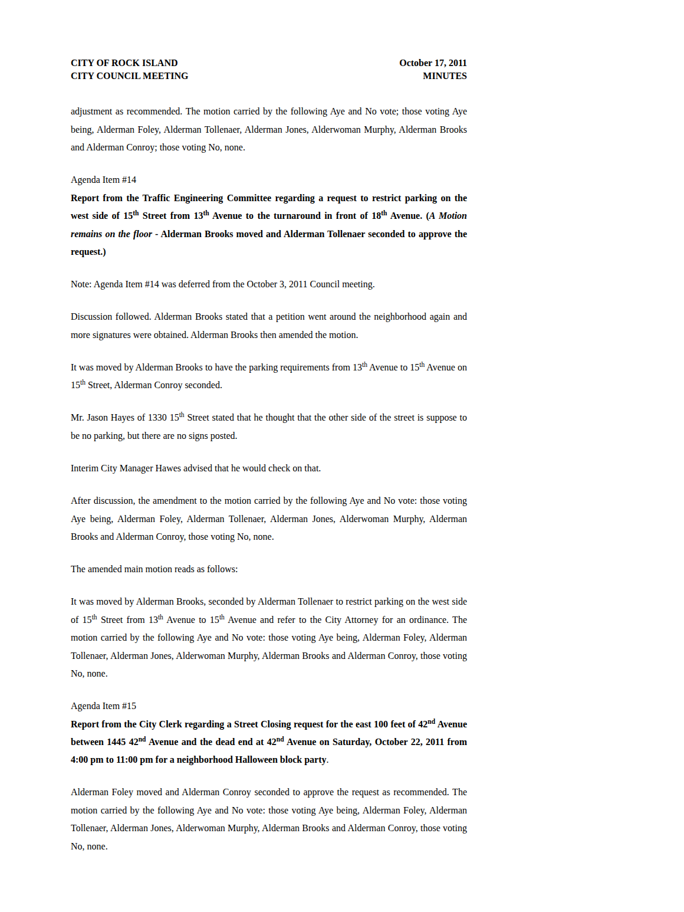| CITY OF ROCK ISLAND | October 17, 2011 |
| CITY COUNCIL MEETING | MINUTES |
adjustment as recommended. The motion carried by the following Aye and No vote; those voting Aye being, Alderman Foley, Alderman Tollenaer, Alderman Jones, Alderwoman Murphy, Alderman Brooks and Alderman Conroy; those voting No, none.
Agenda Item #14
Report from the Traffic Engineering Committee regarding a request to restrict parking on the west side of 15th Street from 13th Avenue to the turnaround in front of 18th Avenue. (A Motion remains on the floor - Alderman Brooks moved and Alderman Tollenaer seconded to approve the request.)
Note: Agenda Item #14 was deferred from the October 3, 2011 Council meeting.
Discussion followed. Alderman Brooks stated that a petition went around the neighborhood again and more signatures were obtained. Alderman Brooks then amended the motion.
It was moved by Alderman Brooks to have the parking requirements from 13th Avenue to 15th Avenue on 15th Street, Alderman Conroy seconded.
Mr. Jason Hayes of 1330 15th Street stated that he thought that the other side of the street is suppose to be no parking, but there are no signs posted.
Interim City Manager Hawes advised that he would check on that.
After discussion, the amendment to the motion carried by the following Aye and No vote: those voting Aye being, Alderman Foley, Alderman Tollenaer, Alderman Jones, Alderwoman Murphy, Alderman Brooks and Alderman Conroy, those voting No, none.
The amended main motion reads as follows:
It was moved by Alderman Brooks, seconded by Alderman Tollenaer to restrict parking on the west side of 15th Street from 13th Avenue to 15th Avenue and refer to the City Attorney for an ordinance. The motion carried by the following Aye and No vote: those voting Aye being, Alderman Foley, Alderman Tollenaer, Alderman Jones, Alderwoman Murphy, Alderman Brooks and Alderman Conroy, those voting No, none.
Agenda Item #15
Report from the City Clerk regarding a Street Closing request for the east 100 feet of 42nd Avenue between 1445 42nd Avenue and the dead end at 42nd Avenue on Saturday, October 22, 2011 from 4:00 pm to 11:00 pm for a neighborhood Halloween block party.
Alderman Foley moved and Alderman Conroy seconded to approve the request as recommended. The motion carried by the following Aye and No vote: those voting Aye being, Alderman Foley, Alderman Tollenaer, Alderman Jones, Alderwoman Murphy, Alderman Brooks and Alderman Conroy, those voting No, none.